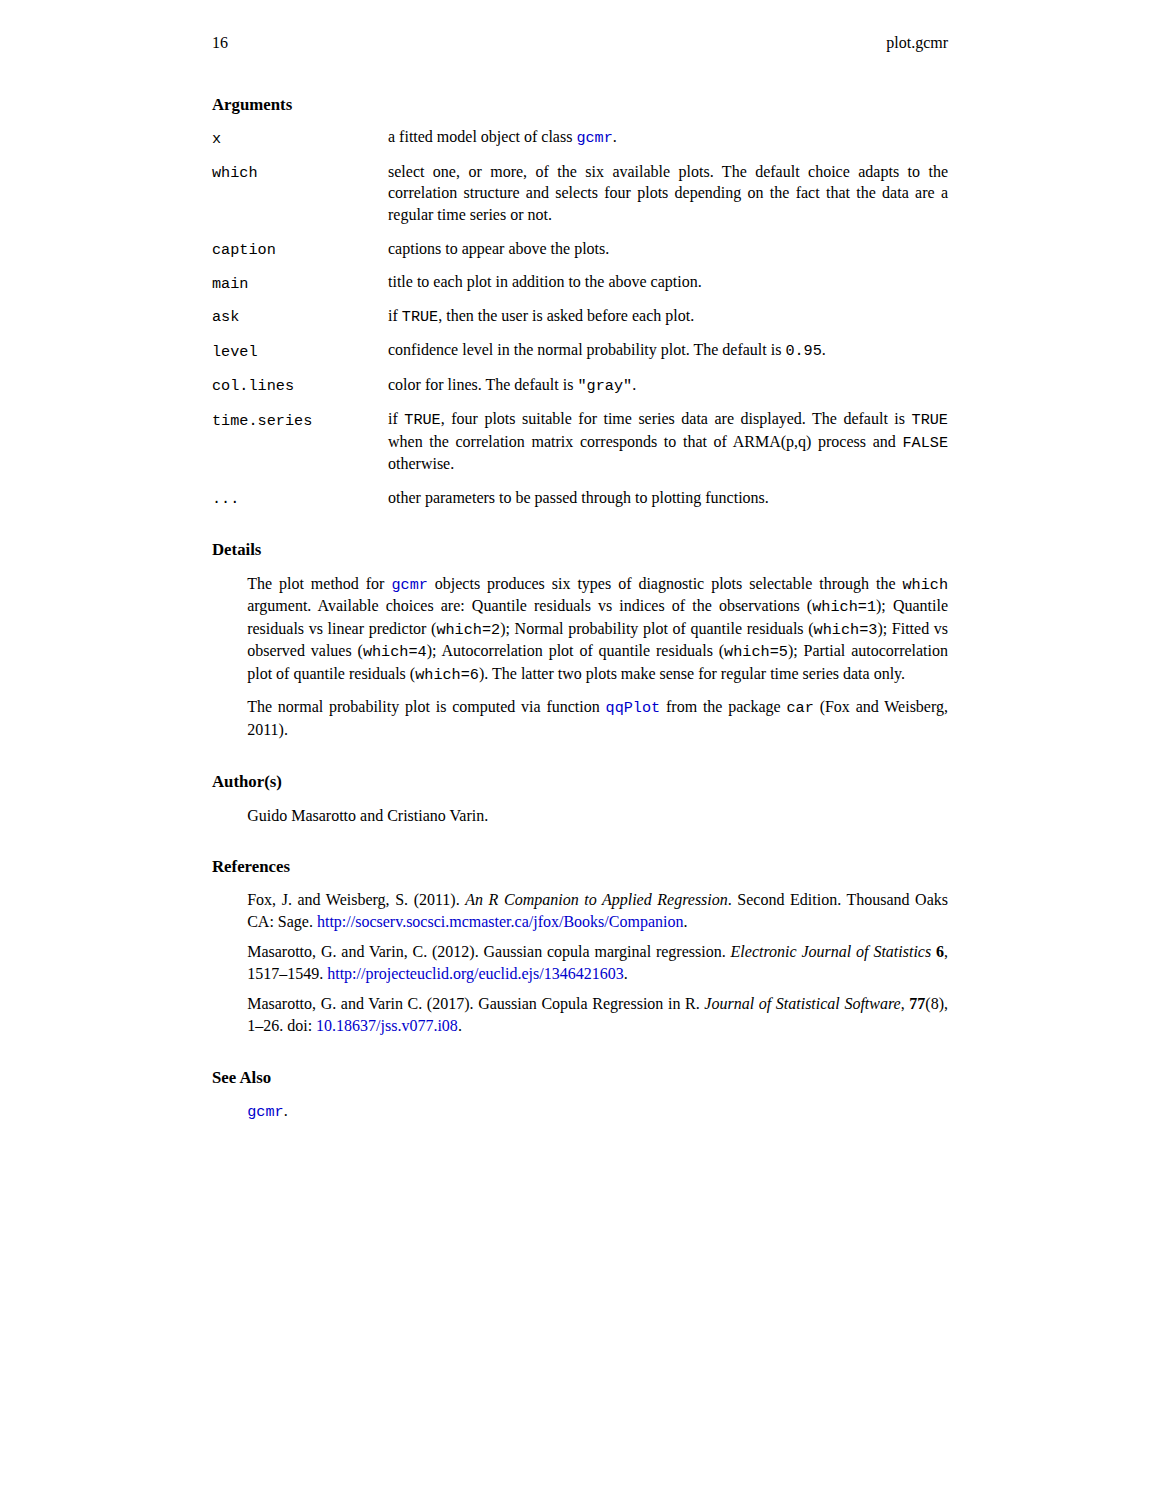16 plot.gcmr
Arguments
x
a fitted model object of class gcmr.
which
select one, or more, of the six available plots. The default choice adapts to the correlation structure and selects four plots depending on the fact that the data are a regular time series or not.
caption
captions to appear above the plots.
main
title to each plot in addition to the above caption.
ask
if TRUE, then the user is asked before each plot.
level
confidence level in the normal probability plot. The default is 0.95.
col.lines
color for lines. The default is "gray".
time.series
if TRUE, four plots suitable for time series data are displayed. The default is TRUE when the correlation matrix corresponds to that of ARMA(p,q) process and FALSE otherwise.
...
other parameters to be passed through to plotting functions.
Details
The plot method for gcmr objects produces six types of diagnostic plots selectable through the which argument. Available choices are: Quantile residuals vs indices of the observations (which=1); Quantile residuals vs linear predictor (which=2); Normal probability plot of quantile residuals (which=3); Fitted vs observed values (which=4); Autocorrelation plot of quantile residuals (which=5); Partial autocorrelation plot of quantile residuals (which=6). The latter two plots make sense for regular time series data only.
The normal probability plot is computed via function qqPlot from the package car (Fox and Weisberg, 2011).
Author(s)
Guido Masarotto and Cristiano Varin.
References
Fox, J. and Weisberg, S. (2011). An R Companion to Applied Regression. Second Edition. Thousand Oaks CA: Sage. http://socserv.socsci.mcmaster.ca/jfox/Books/Companion.
Masarotto, G. and Varin, C. (2012). Gaussian copula marginal regression. Electronic Journal of Statistics 6, 1517–1549. http://projecteuclid.org/euclid.ejs/1346421603.
Masarotto, G. and Varin C. (2017). Gaussian Copula Regression in R. Journal of Statistical Software, 77(8), 1–26. doi: 10.18637/jss.v077.i08.
See Also
gcmr.